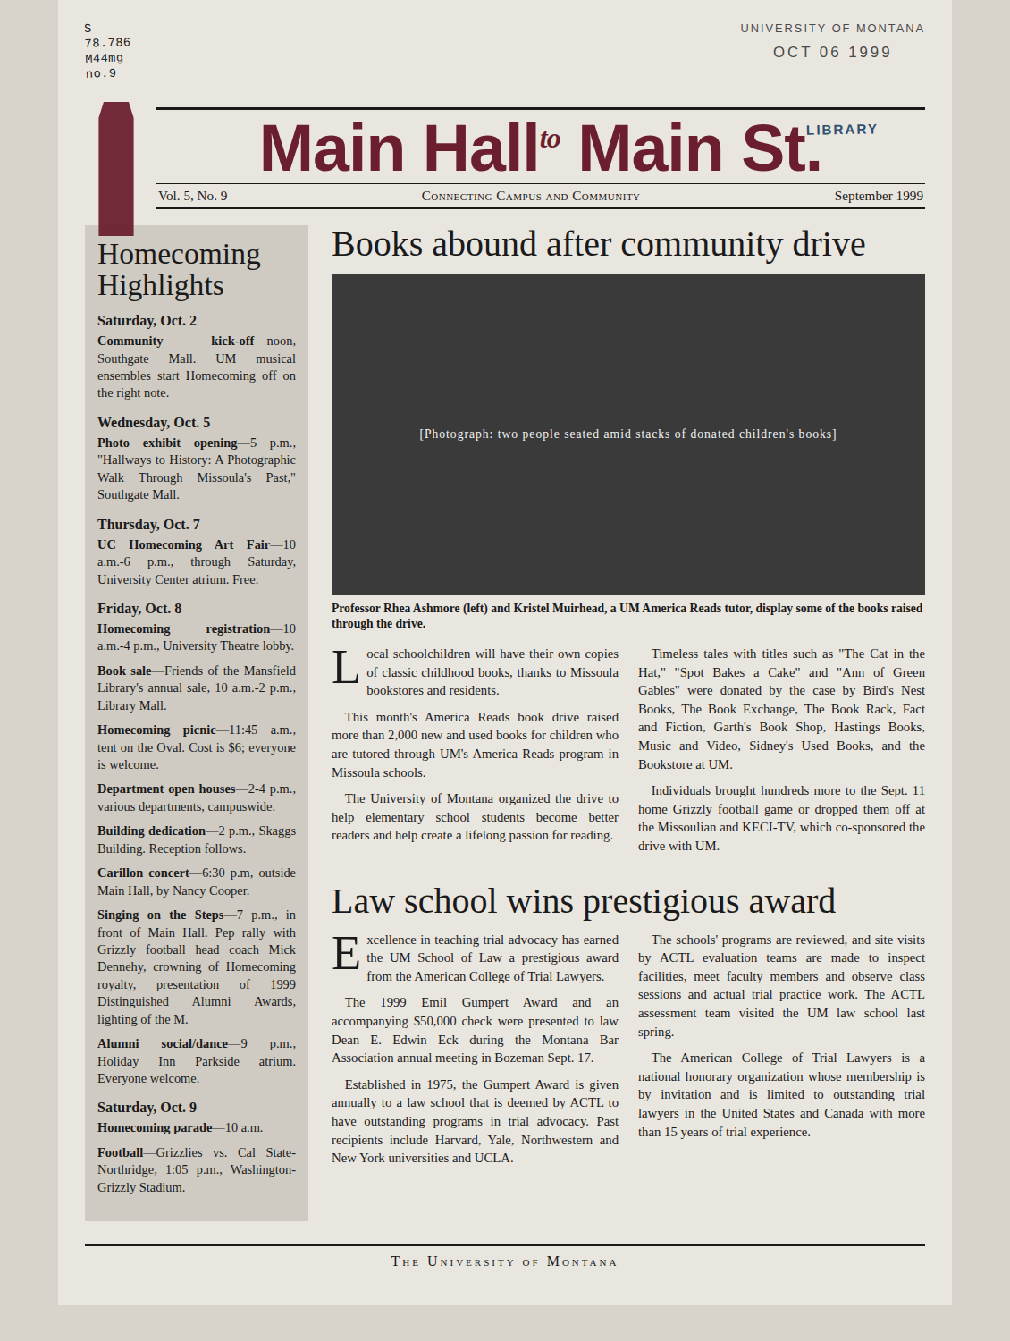S
78.786
M44mg
no.9
UNIVERSITY OF MONTANA
OCT 06 1999
Main Hallto Main St. LIBRARY
Vol. 5, No. 9 Connecting Campus and Community September 1999
Homecoming
Highlights
Saturday, Oct. 2
Community kick-off—noon, Southgate Mall. UM musical ensembles start Homecoming off on the right note.
Wednesday, Oct. 5
Photo exhibit opening—5 p.m., "Hallways to History: A Photographic Walk Through Missoula's Past," Southgate Mall.
Thursday, Oct. 7
UC Homecoming Art Fair—10 a.m.-6 p.m., through Saturday, University Center atrium. Free.
Friday, Oct. 8
Homecoming registration—10 a.m.-4 p.m., University Theatre lobby.
Book sale—Friends of the Mansfield Library's annual sale, 10 a.m.-2 p.m., Library Mall.
Homecoming picnic—11:45 a.m., tent on the Oval. Cost is $6; everyone is welcome.
Department open houses—2-4 p.m., various departments, campuswide.
Building dedication—2 p.m., Skaggs Building. Reception follows.
Carillon concert—6:30 p.m, outside Main Hall, by Nancy Cooper.
Singing on the Steps—7 p.m., in front of Main Hall. Pep rally with Grizzly football head coach Mick Dennehy, crowning of Homecoming royalty, presentation of 1999 Distinguished Alumni Awards, lighting of the M.
Alumni social/dance—9 p.m., Holiday Inn Parkside atrium. Everyone welcome.
Saturday, Oct. 9
Homecoming parade—10 a.m.
Football—Grizzlies vs. Cal State-Northridge, 1:05 p.m., Washington-Grizzly Stadium.
Books abound after community drive
[Photograph: two people seated amid stacks of donated children's books]
Professor Rhea Ashmore (left) and Kristel Muirhead, a UM America Reads tutor, display some of the books raised through the drive.
Local schoolchildren will have their own copies of classic childhood books, thanks to Missoula bookstores and residents.
This month's America Reads book drive raised more than 2,000 new and used books for children who are tutored through UM's America Reads program in Missoula schools.
The University of Montana organized the drive to help elementary school students become better readers and help create a lifelong passion for reading.
Timeless tales with titles such as "The Cat in the Hat," "Spot Bakes a Cake" and "Ann of Green Gables" were donated by the case by Bird's Nest Books, The Book Exchange, The Book Rack, Fact and Fiction, Garth's Book Shop, Hastings Books, Music and Video, Sidney's Used Books, and the Bookstore at UM.
Individuals brought hundreds more to the Sept. 11 home Grizzly football game or dropped them off at the Missoulian and KECI-TV, which co-sponsored the drive with UM.
Law school wins prestigious award
Excellence in teaching trial advocacy has earned the UM School of Law a prestigious award from the American College of Trial Lawyers.
The 1999 Emil Gumpert Award and an accompanying $50,000 check were presented to law Dean E. Edwin Eck during the Montana Bar Association annual meeting in Bozeman Sept. 17.
Established in 1975, the Gumpert Award is given annually to a law school that is deemed by ACTL to have outstanding programs in trial advocacy. Past recipients include Harvard, Yale, Northwestern and New York universities and UCLA.
The schools' programs are reviewed, and site visits by ACTL evaluation teams are made to inspect facilities, meet faculty members and observe class sessions and actual trial practice work. The ACTL assessment team visited the UM law school last spring.
The American College of Trial Lawyers is a national honorary organization whose membership is by invitation and is limited to outstanding trial lawyers in the United States and Canada with more than 15 years of trial experience.
The University of Montana